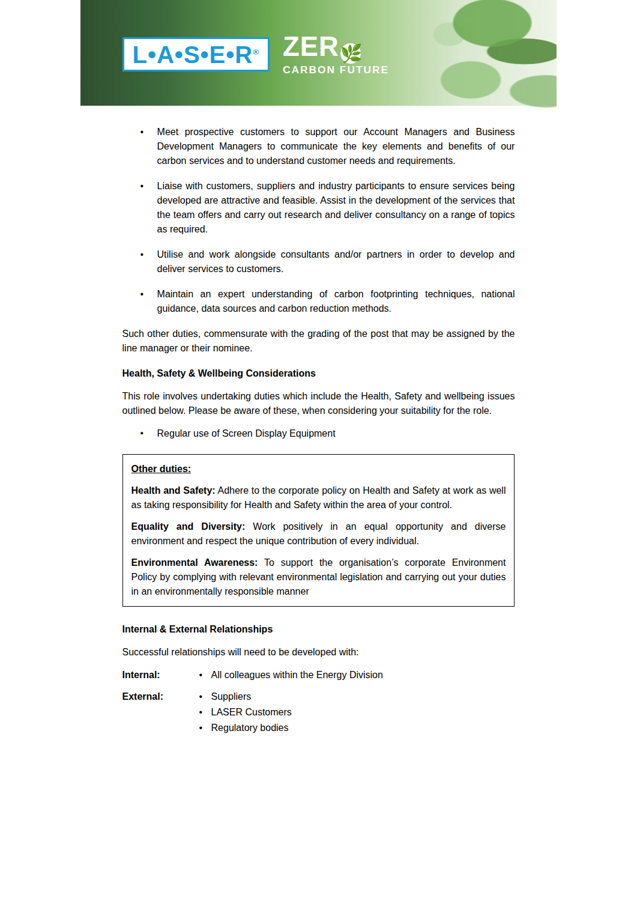L•A•S•E•R®
ZER🌿
CARBON FUTURE
Meet prospective customers to support our Account Managers and Business Development Managers to communicate the key elements and benefits of our carbon services and to understand customer needs and requirements.
Liaise with customers, suppliers and industry participants to ensure services being developed are attractive and feasible. Assist in the development of the services that the team offers and carry out research and deliver consultancy on a range of topics as required.
Utilise and work alongside consultants and/or partners in order to develop and deliver services to customers.
Maintain an expert understanding of carbon footprinting techniques, national guidance, data sources and carbon reduction methods.
Such other duties, commensurate with the grading of the post that may be assigned by the line manager or their nominee.
Health, Safety & Wellbeing Considerations
This role involves undertaking duties which include the Health, Safety and wellbeing issues outlined below. Please be aware of these, when considering your suitability for the role.
Regular use of Screen Display Equipment
Other duties:
Health and Safety: Adhere to the corporate policy on Health and Safety at work as well as taking responsibility for Health and Safety within the area of your control.
Equality and Diversity: Work positively in an equal opportunity and diverse environment and respect the unique contribution of every individual.
Environmental Awareness: To support the organisation’s corporate Environment Policy by complying with relevant environmental legislation and carrying out your duties in an environmentally responsible manner
Internal & External Relationships
Successful relationships will need to be developed with:
| Internal: | All colleagues within the Energy Division |
| External: | Suppliers LASER Customers Regulatory bodies |